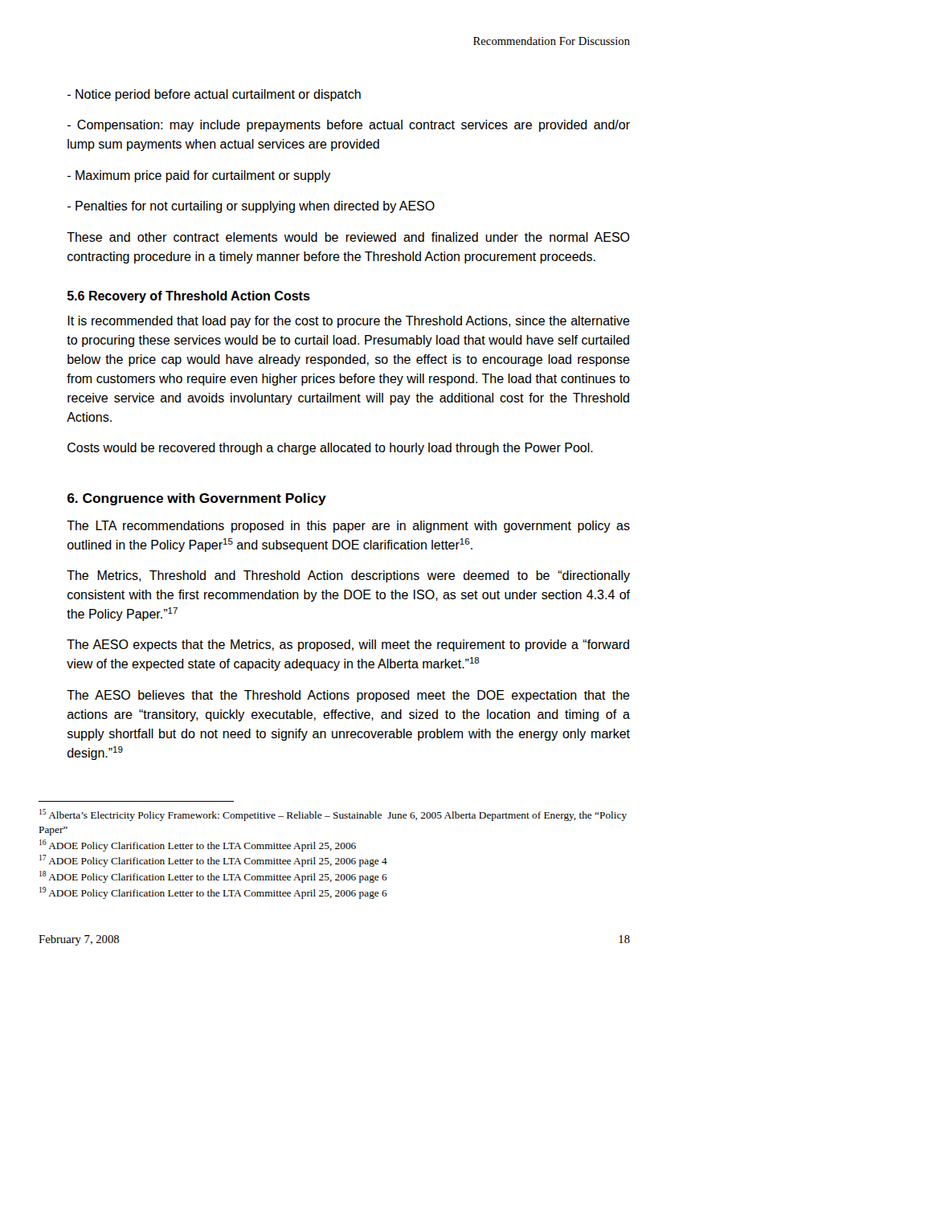Recommendation For Discussion
- Notice period before actual curtailment or dispatch
- Compensation: may include prepayments before actual contract services are provided and/or lump sum payments when actual services are provided
- Maximum price paid for curtailment or supply
- Penalties for not curtailing or supplying when directed by AESO
These and other contract elements would be reviewed and finalized under the normal AESO contracting procedure in a timely manner before the Threshold Action procurement proceeds.
5.6 Recovery of Threshold Action Costs
It is recommended that load pay for the cost to procure the Threshold Actions, since the alternative to procuring these services would be to curtail load. Presumably load that would have self curtailed below the price cap would have already responded, so the effect is to encourage load response from customers who require even higher prices before they will respond. The load that continues to receive service and avoids involuntary curtailment will pay the additional cost for the Threshold Actions.
Costs would be recovered through a charge allocated to hourly load through the Power Pool.
6. Congruence with Government Policy
The LTA recommendations proposed in this paper are in alignment with government policy as outlined in the Policy Paper15 and subsequent DOE clarification letter16.
The Metrics, Threshold and Threshold Action descriptions were deemed to be “directionally consistent with the first recommendation by the DOE to the ISO, as set out under section 4.3.4 of the Policy Paper.”17
The AESO expects that the Metrics, as proposed, will meet the requirement to provide a “forward view of the expected state of capacity adequacy in the Alberta market.”18
The AESO believes that the Threshold Actions proposed meet the DOE expectation that the actions are “transitory, quickly executable, effective, and sized to the location and timing of a supply shortfall but do not need to signify an unrecoverable problem with the energy only market design.”19
15 Alberta’s Electricity Policy Framework: Competitive – Reliable – Sustainable June 6, 2005 Alberta Department of Energy, the “Policy Paper”
16 ADOE Policy Clarification Letter to the LTA Committee April 25, 2006
17 ADOE Policy Clarification Letter to the LTA Committee April 25, 2006 page 4
18 ADOE Policy Clarification Letter to the LTA Committee April 25, 2006 page 6
19 ADOE Policy Clarification Letter to the LTA Committee April 25, 2006 page 6
February 7, 2008 18